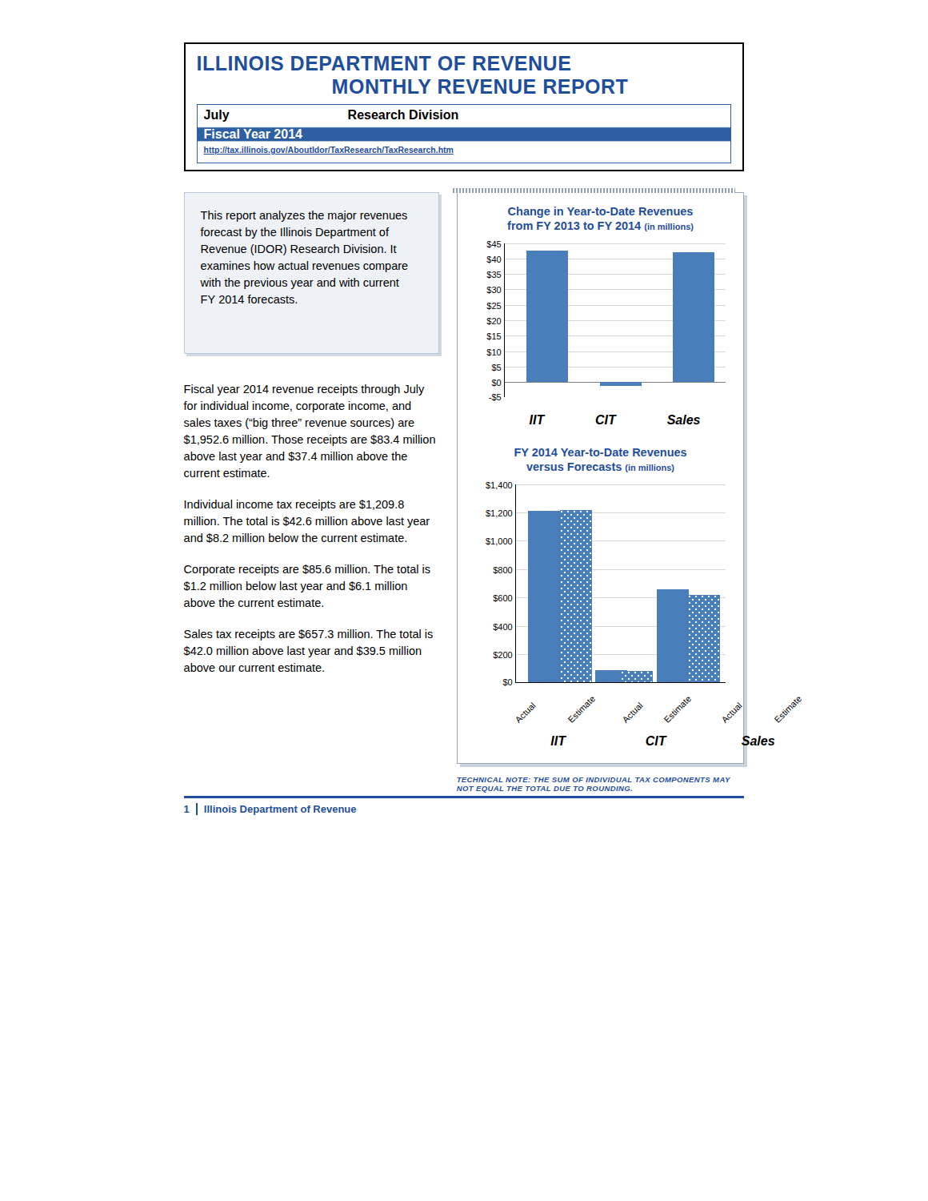Illinois Department of Revenue Monthly Revenue Report
July Research Division
Fiscal Year 2014
http://tax.illinois.gov/AboutIdor/TaxResearch/TaxResearch.htm
This report analyzes the major revenues forecast by the Illinois Department of Revenue (IDOR) Research Division. It examines how actual revenues compare with the previous year and with current FY 2014 forecasts.
Fiscal year 2014 revenue receipts through July for individual income, corporate income, and sales taxes (“big three” revenue sources) are $1,952.6 million. Those receipts are $83.4 million above last year and $37.4 million above the current estimate.
Individual income tax receipts are $1,209.8 million. The total is $42.6 million above last year and $8.2 million below the current estimate.
Corporate receipts are $85.6 million. The total is $1.2 million below last year and $6.1 million above the current estimate.
Sales tax receipts are $657.3 million. The total is $42.0 million above last year and $39.5 million above our current estimate.
Change in Year-to-Date Revenues
from FY 2013 to FY 2014 (in millions)
$45
$40
$35
$30
$25
$20
$15
$10
$5
$0
-$5
IIT CIT Sales
FY 2014 Year-to-Date Revenues
versus Forecasts (in millions)
$1,400
$1,200
$1,000
$800
$600
$400
$200
$0
Actual
Estimate
Actual
Estimate
Actual
Estimate
IIT
CIT
Sales
Technical Note: The sum of individual tax components may not equal the total due to rounding.
1 Illinois Department of Revenue